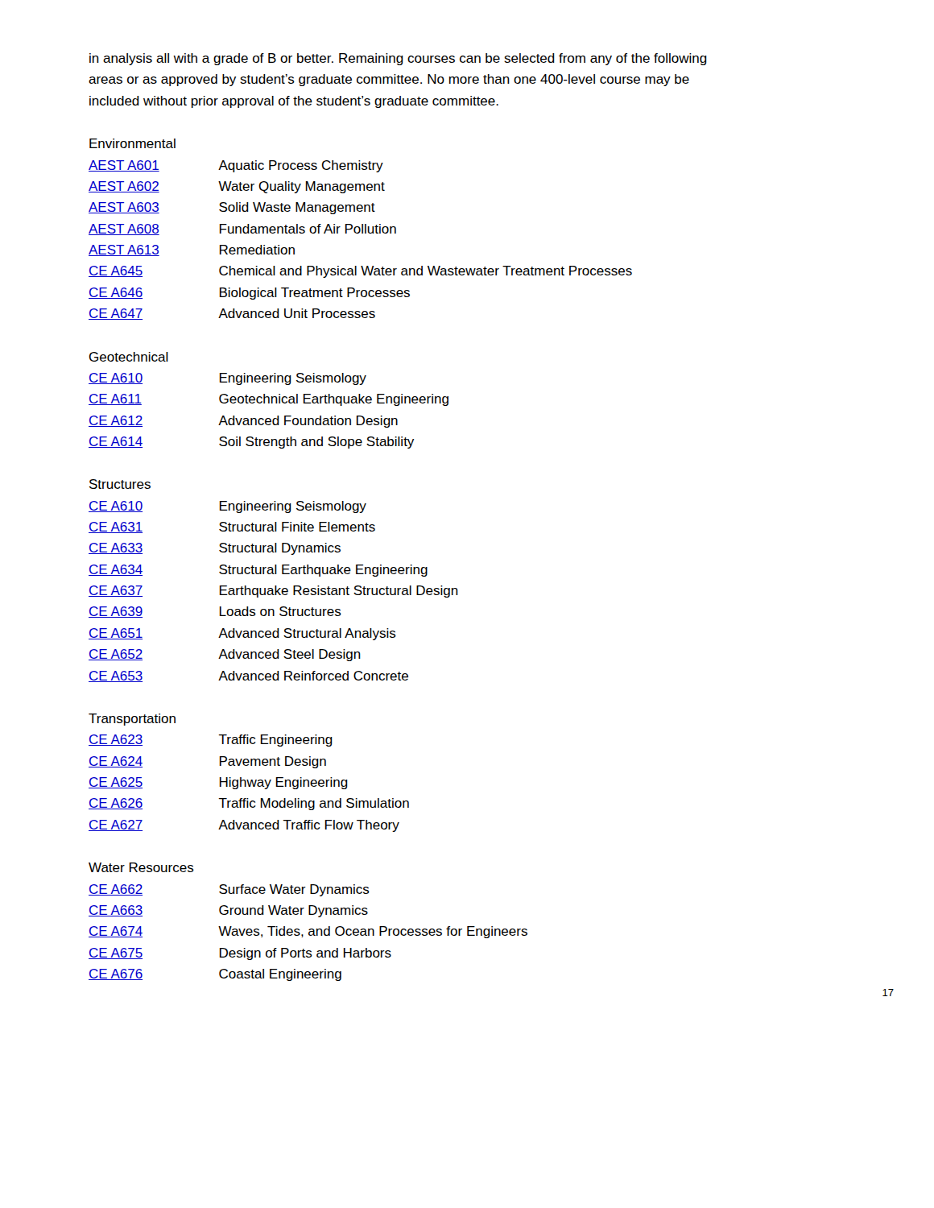in analysis all with a grade of B or better. Remaining courses can be selected from any of the following areas or as approved by student’s graduate committee. No more than one 400-level course may be included without prior approval of the student’s graduate committee.
Environmental
| AEST A601 | Aquatic Process Chemistry |
| AEST A602 | Water Quality Management |
| AEST A603 | Solid Waste Management |
| AEST A608 | Fundamentals of Air Pollution |
| AEST A613 | Remediation |
| CE A645 | Chemical and Physical Water and Wastewater Treatment Processes |
| CE A646 | Biological Treatment Processes |
| CE A647 | Advanced Unit Processes |
Geotechnical
| CE A610 | Engineering Seismology |
| CE A611 | Geotechnical Earthquake Engineering |
| CE A612 | Advanced Foundation Design |
| CE A614 | Soil Strength and Slope Stability |
Structures
| CE A610 | Engineering Seismology |
| CE A631 | Structural Finite Elements |
| CE A633 | Structural Dynamics |
| CE A634 | Structural Earthquake Engineering |
| CE A637 | Earthquake Resistant Structural Design |
| CE A639 | Loads on Structures |
| CE A651 | Advanced Structural Analysis |
| CE A652 | Advanced Steel Design |
| CE A653 | Advanced Reinforced Concrete |
Transportation
| CE A623 | Traffic Engineering |
| CE A624 | Pavement Design |
| CE A625 | Highway Engineering |
| CE A626 | Traffic Modeling and Simulation |
| CE A627 | Advanced Traffic Flow Theory |
Water Resources
| CE A662 | Surface Water Dynamics |
| CE A663 | Ground Water Dynamics |
| CE A674 | Waves, Tides, and Ocean Processes for Engineers |
| CE A675 | Design of Ports and Harbors |
| CE A676 | Coastal Engineering |
17